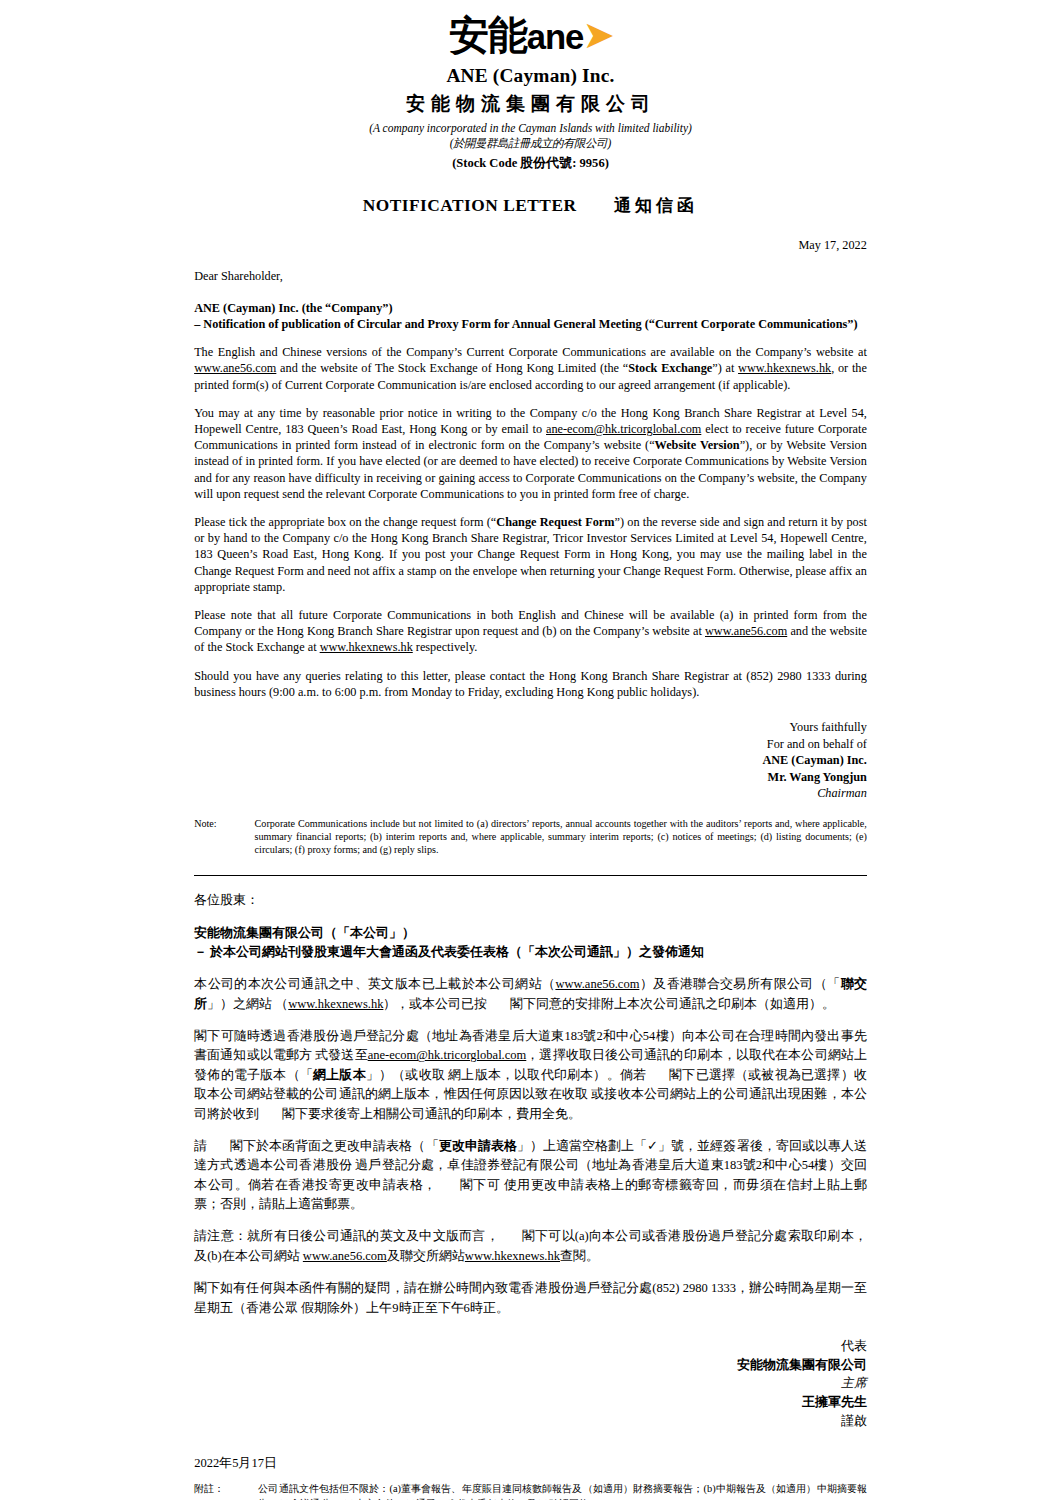安能 ane➤
ANE (Cayman) Inc.
安能物流集團有限公司
(A company incorporated in the Cayman Islands with limited liability)
(於開曼群島註冊成立的有限公司)
(Stock Code 股份代號: 9956)
NOTIFICATION LETTER通知信函
May 17, 2022
Dear Shareholder,
ANE (Cayman) Inc. (the “Company”)
– Notification of publication of Circular and Proxy Form for Annual General Meeting (“Current Corporate Communications”)
The English and Chinese versions of the Company’s Current Corporate Communications are available on the Company’s website at www.ane56.com and the website of The Stock Exchange of Hong Kong Limited (the “Stock Exchange”) at www.hkexnews.hk, or the printed form(s) of Current Corporate Communication is/are enclosed according to our agreed arrangement (if applicable).
You may at any time by reasonable prior notice in writing to the Company c/o the Hong Kong Branch Share Registrar at Level 54, Hopewell Centre, 183 Queen’s Road East, Hong Kong or by email to ane-ecom@hk.tricorglobal.com elect to receive future Corporate Communications in printed form instead of in electronic form on the Company’s website (“Website Version”), or by Website Version instead of in printed form. If you have elected (or are deemed to have elected) to receive Corporate Communications by Website Version and for any reason have difficulty in receiving or gaining access to Corporate Communications on the Company’s website, the Company will upon request send the relevant Corporate Communications to you in printed form free of charge.
Please tick the appropriate box on the change request form (“Change Request Form”) on the reverse side and sign and return it by post or by hand to the Company c/o the Hong Kong Branch Share Registrar, Tricor Investor Services Limited at Level 54, Hopewell Centre, 183 Queen’s Road East, Hong Kong. If you post your Change Request Form in Hong Kong, you may use the mailing label in the Change Request Form and need not affix a stamp on the envelope when returning your Change Request Form. Otherwise, please affix an appropriate stamp.
Please note that all future Corporate Communications in both English and Chinese will be available (a) in printed form from the Company or the Hong Kong Branch Share Registrar upon request and (b) on the Company’s website at www.ane56.com and the website of the Stock Exchange at www.hkexnews.hk respectively.
Should you have any queries relating to this letter, please contact the Hong Kong Branch Share Registrar at (852) 2980 1333 during business hours (9:00 a.m. to 6:00 p.m. from Monday to Friday, excluding Hong Kong public holidays).
Yours faithfully
For and on behalf of
ANE (Cayman) Inc.
Mr. Wang Yongjun
Chairman
Note:
Corporate Communications include but not limited to (a) directors’ reports, annual accounts together with the auditors’ reports and, where applicable, summary financial reports; (b) interim reports and, where applicable, summary interim reports; (c) notices of meetings; (d) listing documents; (e) circulars; (f) proxy forms; and (g) reply slips.
各位股東：
安能物流集團有限公司（「本公司」）
－ 於本公司網站刊發股東週年大會通函及代表委任表格（「本次公司通訊」）之發佈通知
本公司的本次公司通訊之中、英文版本已上載於本公司網站（www.ane56.com）及香港聯合交易所有限公司（「聯交所」）之網站 （www.hkexnews.hk），或本公司已按 閣下同意的安排附上本次公司通訊之印刷本（如適用）。
閣下可隨時透過香港股份過戶登記分處（地址為香港皇后大道東183號2和中心54樓）向本公司在合理時間內發出事先書面通知或以電郵方 式發送至ane-ecom@hk.tricorglobal.com，選擇收取日後公司通訊的印刷本，以取代在本公司網站上發佈的電子版本（「網上版本」）（或收取 網上版本，以取代印刷本）。倘若 閣下已選擇（或被視為已選擇）收取本公司網站登載的公司通訊的網上版本，惟因任何原因以致在收取 或接收本公司網站上的公司通訊出現困難，本公司將於收到 閣下要求後寄上相關公司通訊的印刷本，費用全免。
請 閣下於本函背面之更改申請表格（「更改申請表格」）上適當空格劃上「✓」號，並經簽署後，寄回或以專人送達方式透過本公司香港股份 過戶登記分處，卓佳證券登記有限公司（地址為香港皇后大道東183號2和中心54樓）交回本公司。倘若在香港投寄更改申請表格， 閣下可 使用更改申請表格上的郵寄標籤寄回，而毋須在信封上貼上郵票；否則，請貼上適當郵票。
請注意：就所有日後公司通訊的英文及中文版而言， 閣下可以(a)向本公司或香港股份過戶登記分處索取印刷本，及(b)在本公司網站 www.ane56.com及聯交所網站www.hkexnews.hk查閱。
閣下如有任何與本函件有關的疑問，請在辦公時間內致電香港股份過戶登記分處(852) 2980 1333，辦公時間為星期一至星期五（香港公眾 假期除外）上午9時正至下午6時正。
代表
安能物流集團有限公司
主席
王擁軍先生
謹啟
2022年5月17日
附註：
公司通訊文件包括但不限於：(a)董事會報告、年度賬目連同核數師報告及（如適用）財務摘要報告；(b)中期報告及（如適用）中期摘要報告；(c)會議通 告；(d)上市文件；(e)通函；(f)代表委任表格；及(g)確認回條。